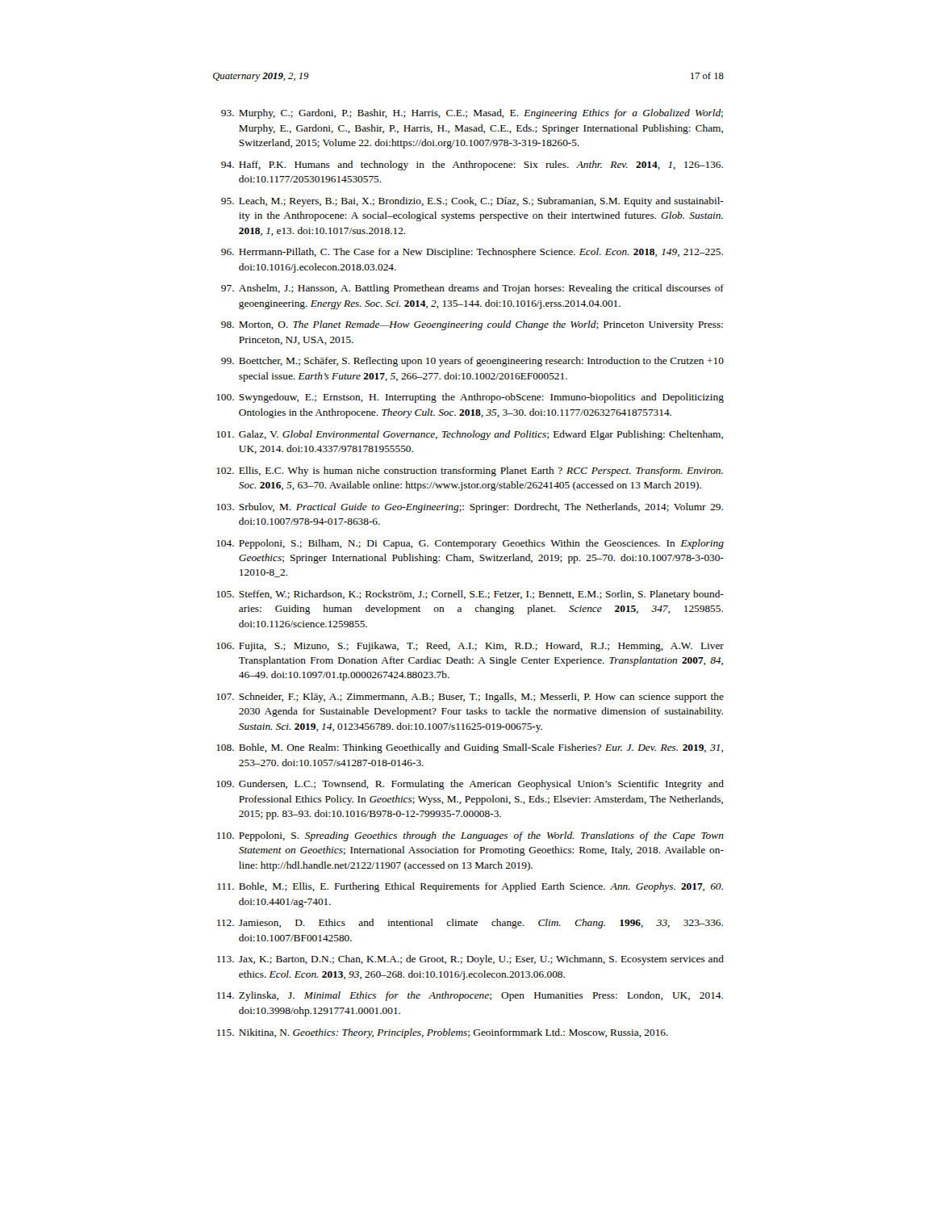Quaternary 2019, 2, 19 17 of 18
93. Murphy, C.; Gardoni, P.; Bashir, H.; Harris, C.E.; Masad, E. Engineering Ethics for a Globalized World; Murphy, E., Gardoni, C., Bashir, P., Harris, H., Masad, C.E., Eds.; Springer International Publishing: Cham, Switzerland, 2015; Volume 22. doi:https://doi.org/10.1007/978-3-319-18260-5.
94. Haff, P.K. Humans and technology in the Anthropocene: Six rules. Anthr. Rev. 2014, 1, 126–136. doi:10.1177/2053019614530575.
95. Leach, M.; Reyers, B.; Bai, X.; Brondizio, E.S.; Cook, C.; Díaz, S.; Subramanian, S.M. Equity and sustainability in the Anthropocene: A social–ecological systems perspective on their intertwined futures. Glob. Sustain. 2018, 1, e13. doi:10.1017/sus.2018.12.
96. Herrmann-Pillath, C. The Case for a New Discipline: Technosphere Science. Ecol. Econ. 2018, 149, 212–225. doi:10.1016/j.ecolecon.2018.03.024.
97. Anshelm, J.; Hansson, A. Battling Promethean dreams and Trojan horses: Revealing the critical discourses of geoengineering. Energy Res. Soc. Sci. 2014, 2, 135–144. doi:10.1016/j.erss.2014.04.001.
98. Morton, O. The Planet Remade—How Geoengineering could Change the World; Princeton University Press: Princeton, NJ, USA, 2015.
99. Boettcher, M.; Schäfer, S. Reflecting upon 10 years of geoengineering research: Introduction to the Crutzen +10 special issue. Earth’s Future 2017, 5, 266–277. doi:10.1002/2016EF000521.
100. Swyngedouw, E.; Ernstson, H. Interrupting the Anthropo-obScene: Immuno-biopolitics and Depoliticizing Ontologies in the Anthropocene. Theory Cult. Soc. 2018, 35, 3–30. doi:10.1177/0263276418757314.
101. Galaz, V. Global Environmental Governance, Technology and Politics; Edward Elgar Publishing: Cheltenham, UK, 2014. doi:10.4337/9781781955550.
102. Ellis, E.C. Why is human niche construction transforming Planet Earth ? RCC Perspect. Transform. Environ. Soc. 2016, 5, 63–70. Available online: https://www.jstor.org/stable/26241405 (accessed on 13 March 2019).
103. Srbulov, M. Practical Guide to Geo-Engineering;: Springer: Dordrecht, The Netherlands, 2014; Volumr 29. doi:10.1007/978-94-017-8638-6.
104. Peppoloni, S.; Bilham, N.; Di Capua, G. Contemporary Geoethics Within the Geosciences. In Exploring Geoethics; Springer International Publishing: Cham, Switzerland, 2019; pp. 25–70. doi:10.1007/978-3-030-12010-8_2.
105. Steffen, W.; Richardson, K.; Rockström, J.; Cornell, S.E.; Fetzer, I.; Bennett, E.M.; Sorlin, S. Planetary boundaries: Guiding human development on a changing planet. Science 2015, 347, 1259855. doi:10.1126/science.1259855.
106. Fujita, S.; Mizuno, S.; Fujikawa, T.; Reed, A.I.; Kim, R.D.; Howard, R.J.; Hemming, A.W. Liver Transplantation From Donation After Cardiac Death: A Single Center Experience. Transplantation 2007, 84, 46–49. doi:10.1097/01.tp.0000267424.88023.7b.
107. Schneider, F.; Kläy, A.; Zimmermann, A.B.; Buser, T.; Ingalls, M.; Messerli, P. How can science support the 2030 Agenda for Sustainable Development? Four tasks to tackle the normative dimension of sustainability. Sustain. Sci. 2019, 14, 0123456789. doi:10.1007/s11625-019-00675-y.
108. Bohle, M. One Realm: Thinking Geoethically and Guiding Small-Scale Fisheries? Eur. J. Dev. Res. 2019, 31, 253–270. doi:10.1057/s41287-018-0146-3.
109. Gundersen, L.C.; Townsend, R. Formulating the American Geophysical Union’s Scientific Integrity and Professional Ethics Policy. In Geoethics; Wyss, M., Peppoloni, S., Eds.; Elsevier: Amsterdam, The Netherlands, 2015; pp. 83–93. doi:10.1016/B978-0-12-799935-7.00008-3.
110. Peppoloni, S. Spreading Geoethics through the Languages of the World. Translations of the Cape Town Statement on Geoethics; International Association for Promoting Geoethics: Rome, Italy, 2018. Available online: http://hdl.handle.net/2122/11907 (accessed on 13 March 2019).
111. Bohle, M.; Ellis, E. Furthering Ethical Requirements for Applied Earth Science. Ann. Geophys. 2017, 60. doi:10.4401/ag-7401.
112. Jamieson, D. Ethics and intentional climate change. Clim. Chang. 1996, 33, 323–336. doi:10.1007/BF00142580.
113. Jax, K.; Barton, D.N.; Chan, K.M.A.; de Groot, R.; Doyle, U.; Eser, U.; Wichmann, S. Ecosystem services and ethics. Ecol. Econ. 2013, 93, 260–268. doi:10.1016/j.ecolecon.2013.06.008.
114. Zylinska, J. Minimal Ethics for the Anthropocene; Open Humanities Press: London, UK, 2014. doi:10.3998/ohp.12917741.0001.001.
115. Nikitina, N. Geoethics: Theory, Principles, Problems; Geoinformmark Ltd.: Moscow, Russia, 2016.